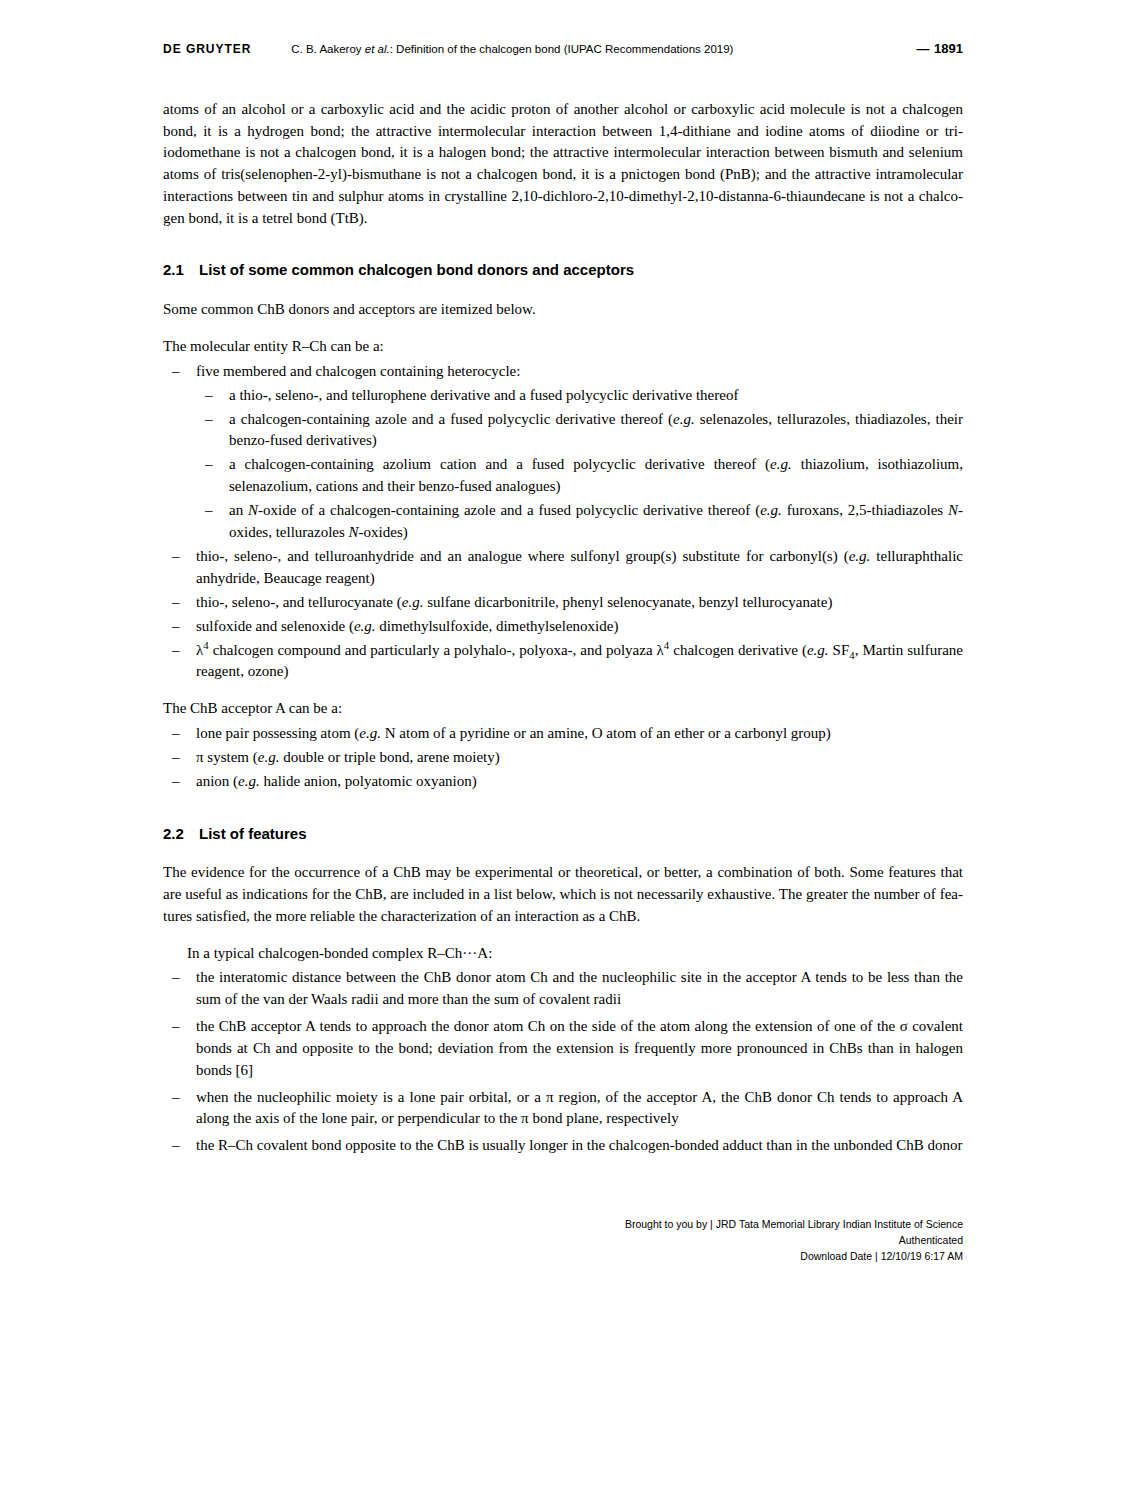DE GRUYTER
C. B. Aakeroy et al.: Definition of the chalcogen bond (IUPAC Recommendations 2019)
—1891
atoms of an alcohol or a carboxylic acid and the acidic proton of another alcohol or carboxylic acid molecule is not a chalcogen bond, it is a hydrogen bond; the attractive intermolecular interaction between 1,4-dithiane and iodine atoms of diiodine or triiodomethane is not a chalcogen bond, it is a halogen bond; the attractive intermolecular interaction between bismuth and selenium atoms of tris(selenophen-2-yl)-bismuthane is not a chalcogen bond, it is a pnictogen bond (PnB); and the attractive intramolecular interactions between tin and sulphur atoms in crystalline 2,10-dichloro-2,10-dimethyl-2,10-distanna-6-thiaundecane is not a chalcogen bond, it is a tetrel bond (TtB).
2.1 List of some common chalcogen bond donors and acceptors
Some common ChB donors and acceptors are itemized below.
The molecular entity R–Ch can be a:
five membered and chalcogen containing heterocycle:
a thio-, seleno-, and tellurophene derivative and a fused polycyclic derivative thereof
a chalcogen-containing azole and a fused polycyclic derivative thereof (e.g. selenazoles, tellurazoles, thiadiazoles, their benzo-fused derivatives)
a chalcogen-containing azolium cation and a fused polycyclic derivative thereof (e.g. thiazolium, isothiazolium, selenazolium, cations and their benzo-fused analogues)
an N-oxide of a chalcogen-containing azole and a fused polycyclic derivative thereof (e.g. furoxans, 2,5-thiadiazoles N-oxides, tellurazoles N-oxides)
thio-, seleno-, and telluroanhydride and an analogue where sulfonyl group(s) substitute for carbonyl(s) (e.g. telluraphthalic anhydride, Beaucage reagent)
thio-, seleno-, and tellurocyanate (e.g. sulfane dicarbonitrile, phenyl selenocyanate, benzyl tellurocyanate)
sulfoxide and selenoxide (e.g. dimethylsulfoxide, dimethylselenoxide)
λ4 chalcogen compound and particularly a polyhalo-, polyoxa-, and polyaza λ4 chalcogen derivative (e.g. SF4, Martin sulfurane reagent, ozone)
The ChB acceptor A can be a:
lone pair possessing atom (e.g. N atom of a pyridine or an amine, O atom of an ether or a carbonyl group)
π system (e.g. double or triple bond, arene moiety)
anion (e.g. halide anion, polyatomic oxyanion)
2.2 List of features
The evidence for the occurrence of a ChB may be experimental or theoretical, or better, a combination of both. Some features that are useful as indications for the ChB, are included in a list below, which is not necessarily exhaustive. The greater the number of features satisfied, the more reliable the characterization of an interaction as a ChB.
In a typical chalcogen-bonded complex R–Ch···A:
the interatomic distance between the ChB donor atom Ch and the nucleophilic site in the acceptor A tends to be less than the sum of the van der Waals radii and more than the sum of covalent radii
the ChB acceptor A tends to approach the donor atom Ch on the side of the atom along the extension of one of the σ covalent bonds at Ch and opposite to the bond; deviation from the extension is frequently more pronounced in ChBs than in halogen bonds [6]
when the nucleophilic moiety is a lone pair orbital, or a π region, of the acceptor A, the ChB donor Ch tends to approach A along the axis of the lone pair, or perpendicular to the π bond plane, respectively
the R–Ch covalent bond opposite to the ChB is usually longer in the chalcogen-bonded adduct than in the unbonded ChB donor
Brought to you by | JRD Tata Memorial Library Indian Institute of Science
Authenticated
Download Date | 12/10/19 6:17 AM